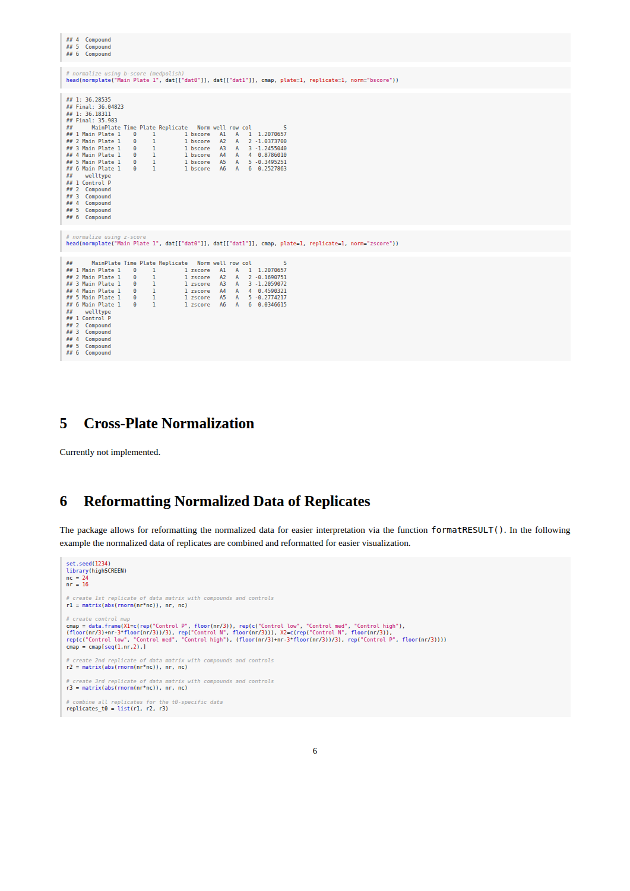## 4  Compound
## 5  Compound
## 6  Compound
# normalize using b-score (medpolish)
head(normplate("Main Plate 1", dat[["dat0"]], dat[["dat1"]], cmap, plate=1, replicate=1, norm="bscore"))
## 1: 36.28535
## Final: 36.04823
## 1: 36.18311
## Final: 35.983
##      MainPlate Time Plate Replicate   Norm well row col          S
## 1 Main Plate 1    0     1         1 bscore   A1   A   1  1.2070657
## 2 Main Plate 1    0     1         1 bscore   A2   A   2 -1.0373700
## 3 Main Plate 1    0     1         1 bscore   A3   A   3 -1.2455040
## 4 Main Plate 1    0     1         1 bscore   A4   A   4  0.8786010
## 5 Main Plate 1    0     1         1 bscore   A5   A   5 -0.3495251
## 6 Main Plate 1    0     1         1 bscore   A6   A   6  0.2527863
##    welltype
## 1 Control P
## 2  Compound
## 3  Compound
## 4  Compound
## 5  Compound
## 6  Compound
# normalize using z-score
head(normplate("Main Plate 1", dat[["dat0"]], dat[["dat1"]], cmap, plate=1, replicate=1, norm="zscore"))
##      MainPlate Time Plate Replicate   Norm well row col          S
## 1 Main Plate 1    0     1         1 zscore   A1   A   1  1.2070657
## 2 Main Plate 1    0     1         1 zscore   A2   A   2 -0.1690751
## 3 Main Plate 1    0     1         1 zscore   A3   A   3 -1.2059072
## 4 Main Plate 1    0     1         1 zscore   A4   A   4  0.4590321
## 5 Main Plate 1    0     1         1 zscore   A5   A   5 -0.2774217
## 6 Main Plate 1    0     1         1 zscore   A6   A   6  0.0346615
##    welltype
## 1 Control P
## 2  Compound
## 3  Compound
## 4  Compound
## 5  Compound
## 6  Compound
5 Cross-Plate Normalization
Currently not implemented.
6 Reformatting Normalized Data of Replicates
The package allows for reformatting the normalized data for easier interpretation via the function formatRESULT(). In the following example the normalized data of replicates are combined and reformatted for easier visualization.
set.seed(1234)
library(highSCREEN)
nc = 24
nr = 16

# create 1st replicate of data matrix with compounds and controls
r1 = matrix(abs(rnorm(nr*nc)), nr, nc)

# create control map
cmap = data.frame(X1=c(rep("Control P", floor(nr/3)), rep(c("Control low", "Control med", "Control high"),
(floor(nr/3)+nr-3*floor(nr/3))/3), rep("Control N", floor(nr/3))), X2=c(rep("Control N", floor(nr/3)),
rep(c("Control low", "Control med", "Control high"), (floor(nr/3)+nr-3*floor(nr/3))/3), rep("Control P", floor(nr/3))))
cmap = cmap[seq(1,nr,2),]

# create 2nd replicate of data matrix with compounds and controls
r2 = matrix(abs(rnorm(nr*nc)), nr, nc)

# create 3rd replicate of data matrix with compounds and controls
r3 = matrix(abs(rnorm(nr*nc)), nr, nc)

# combine all replicates for the t0-specific data
replicates_t0 = list(r1, r2, r3)
6